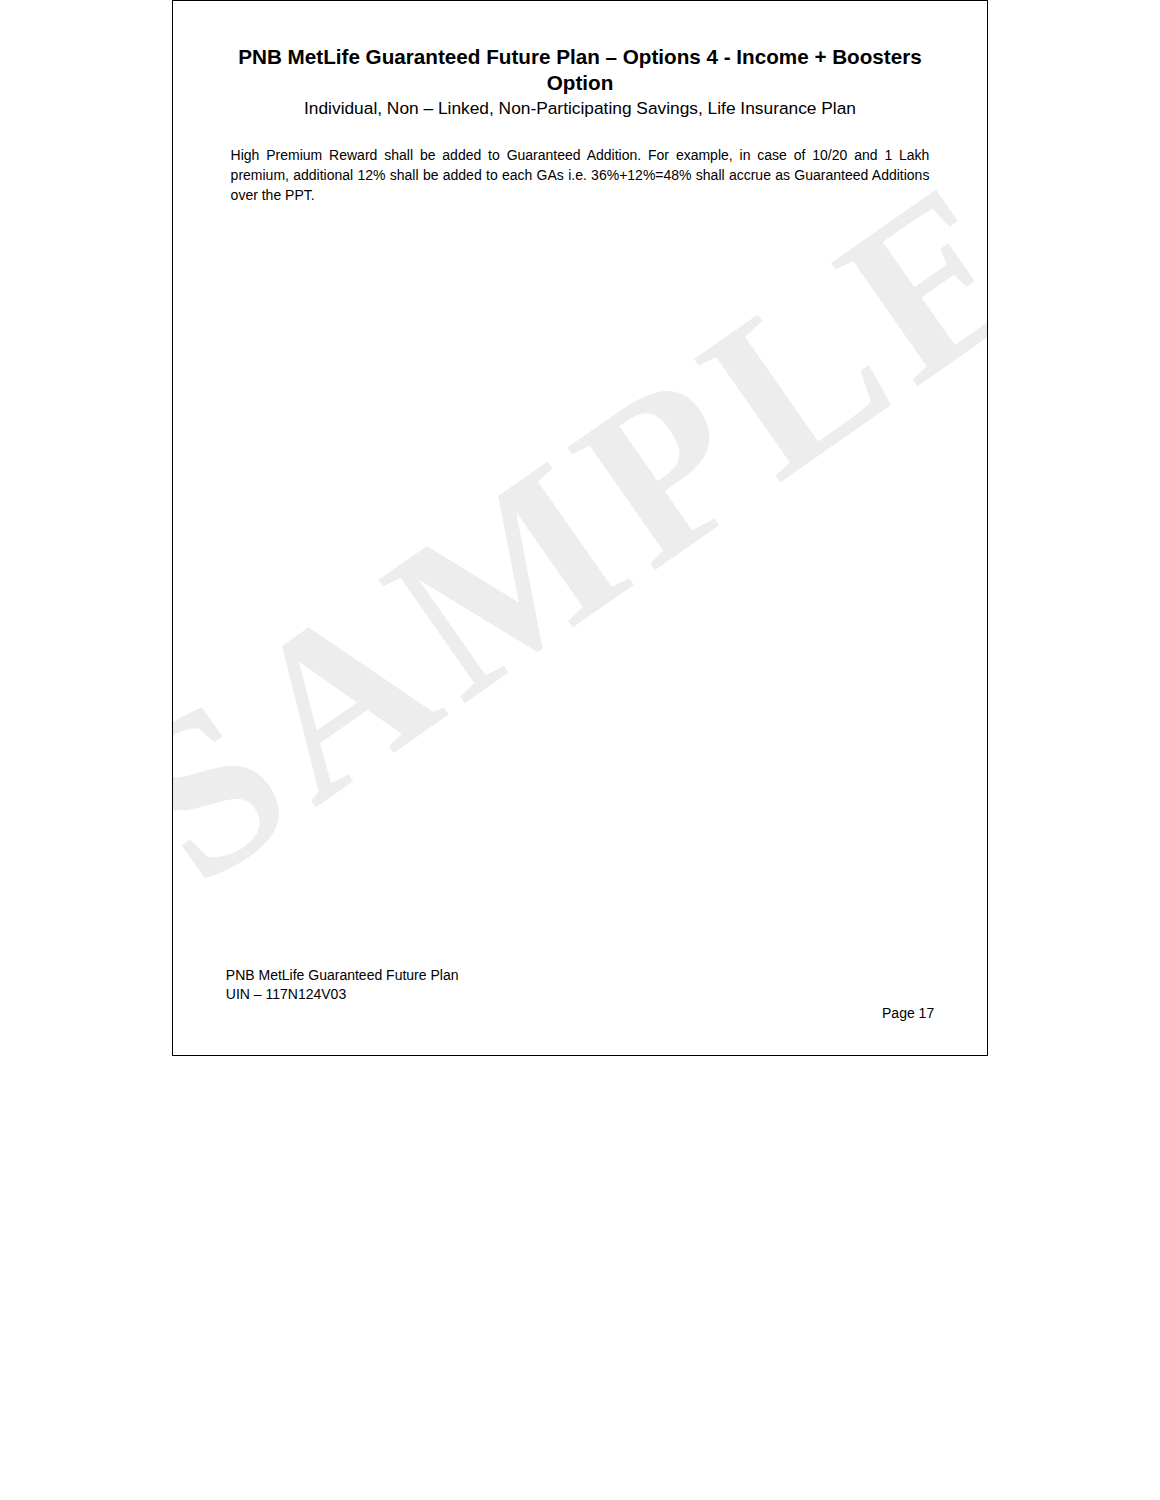SAMPLE
PNB MetLife Guaranteed Future Plan – Options 4 - Income + Boosters Option
Individual, Non – Linked, Non-Participating Savings, Life Insurance Plan
High Premium Reward shall be added to Guaranteed Addition. For example, in case of 10/20 and 1 Lakh premium, additional 12% shall be added to each GAs i.e. 36%+12%=48% shall accrue as Guaranteed Additions over the PPT.
PNB MetLife Guaranteed Future Plan
UIN – 117N124V03
Page 17